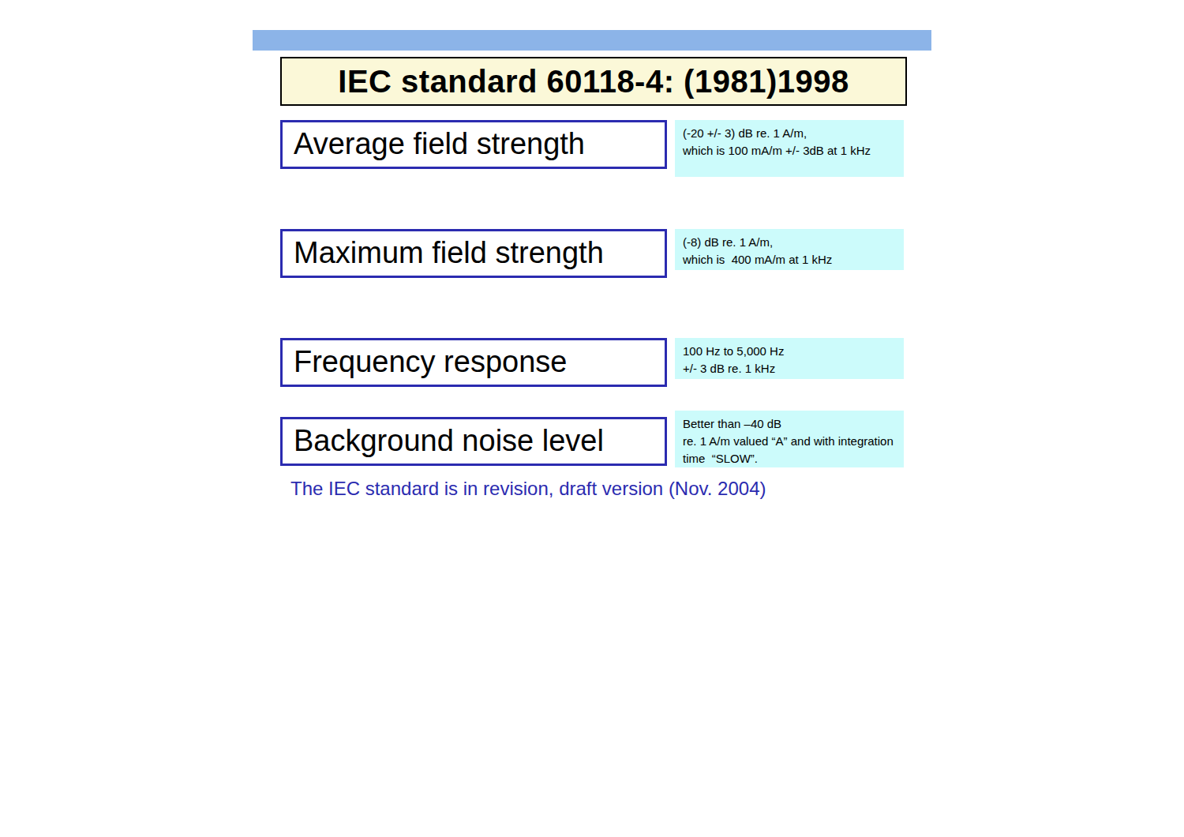IEC standard 60118-4: (1981)1998
Average field strength
(-20 +/- 3) dB re. 1 A/m,
which is 100 mA/m +/- 3dB at 1 kHz
Maximum field strength
(-8) dB re. 1 A/m,
which is 400 mA/m at 1 kHz
Frequency response
100 Hz to 5,000 Hz
+/- 3 dB re. 1 kHz
Background noise level
Better than –40 dB
re. 1 A/m valued “A” and with integration time “SLOW”.
The IEC standard is in revision, draft version (Nov. 2004)